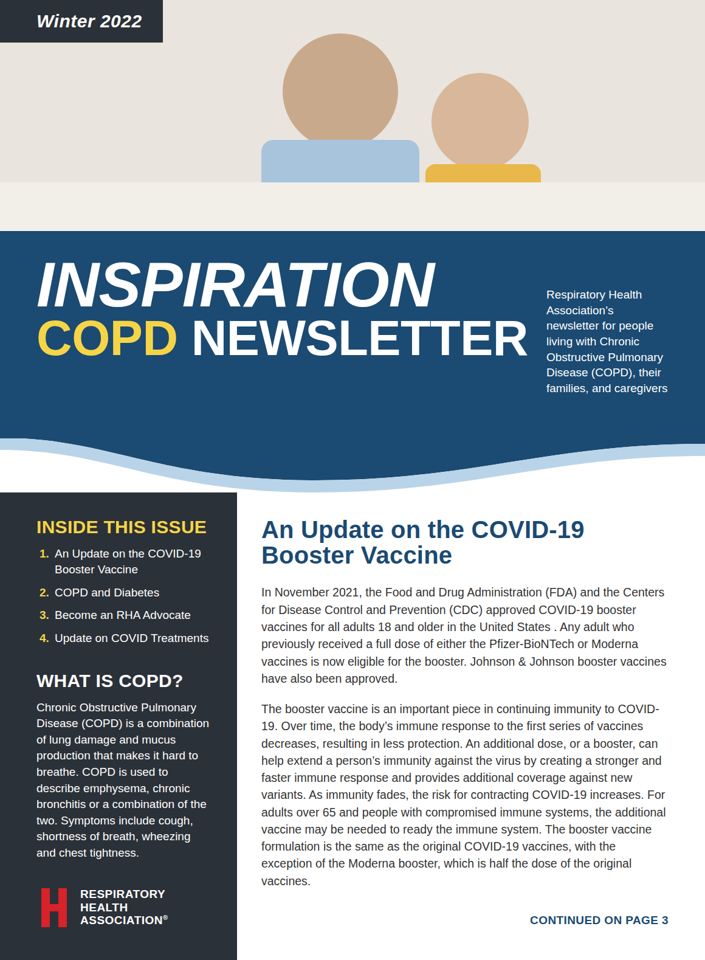Winter 2022
INSPIRATION
COPD NEWSLETTER
Respiratory Health Association’s newsletter for people living with Chronic Obstructive Pulmonary Disease (COPD), their families, and caregivers
INSIDE THIS ISSUE
An Update on the COVID-19 Booster Vaccine
COPD and Diabetes
Become an RHA Advocate
Update on COVID Treatments
WHAT IS COPD?
Chronic Obstructive Pulmonary Disease (COPD) is a combination of lung damage and mucus production that makes it hard to breathe. COPD is used to describe emphysema, chronic bronchitis or a combination of the two. Symptoms include cough, shortness of breath, wheezing and chest tightness.
RESPIRATORY
HEALTH
ASSOCIATION®
An Update on the COVID-19
Booster Vaccine
In November 2021, the Food and Drug Administration (FDA) and the Centers for Disease Control and Prevention (CDC) approved COVID-19 booster vaccines for all adults 18 and older in the United States . Any adult who previously received a full dose of either the Pfizer-BioNTech or Moderna vaccines is now eligible for the booster. Johnson & Johnson booster vaccines have also been approved.
The booster vaccine is an important piece in continuing immunity to COVID-19. Over time, the body’s immune response to the first series of vaccines decreases, resulting in less protection. An additional dose, or a booster, can help extend a person’s immunity against the virus by creating a stronger and faster immune response and provides additional coverage against new variants. As immunity fades, the risk for contracting COVID-19 increases. For adults over 65 and people with compromised immune systems, the additional vaccine may be needed to ready the immune system. The booster vaccine formulation is the same as the original COVID-19 vaccines, with the exception of the Moderna booster, which is half the dose of the original vaccines.
CONTINUED ON PAGE 3